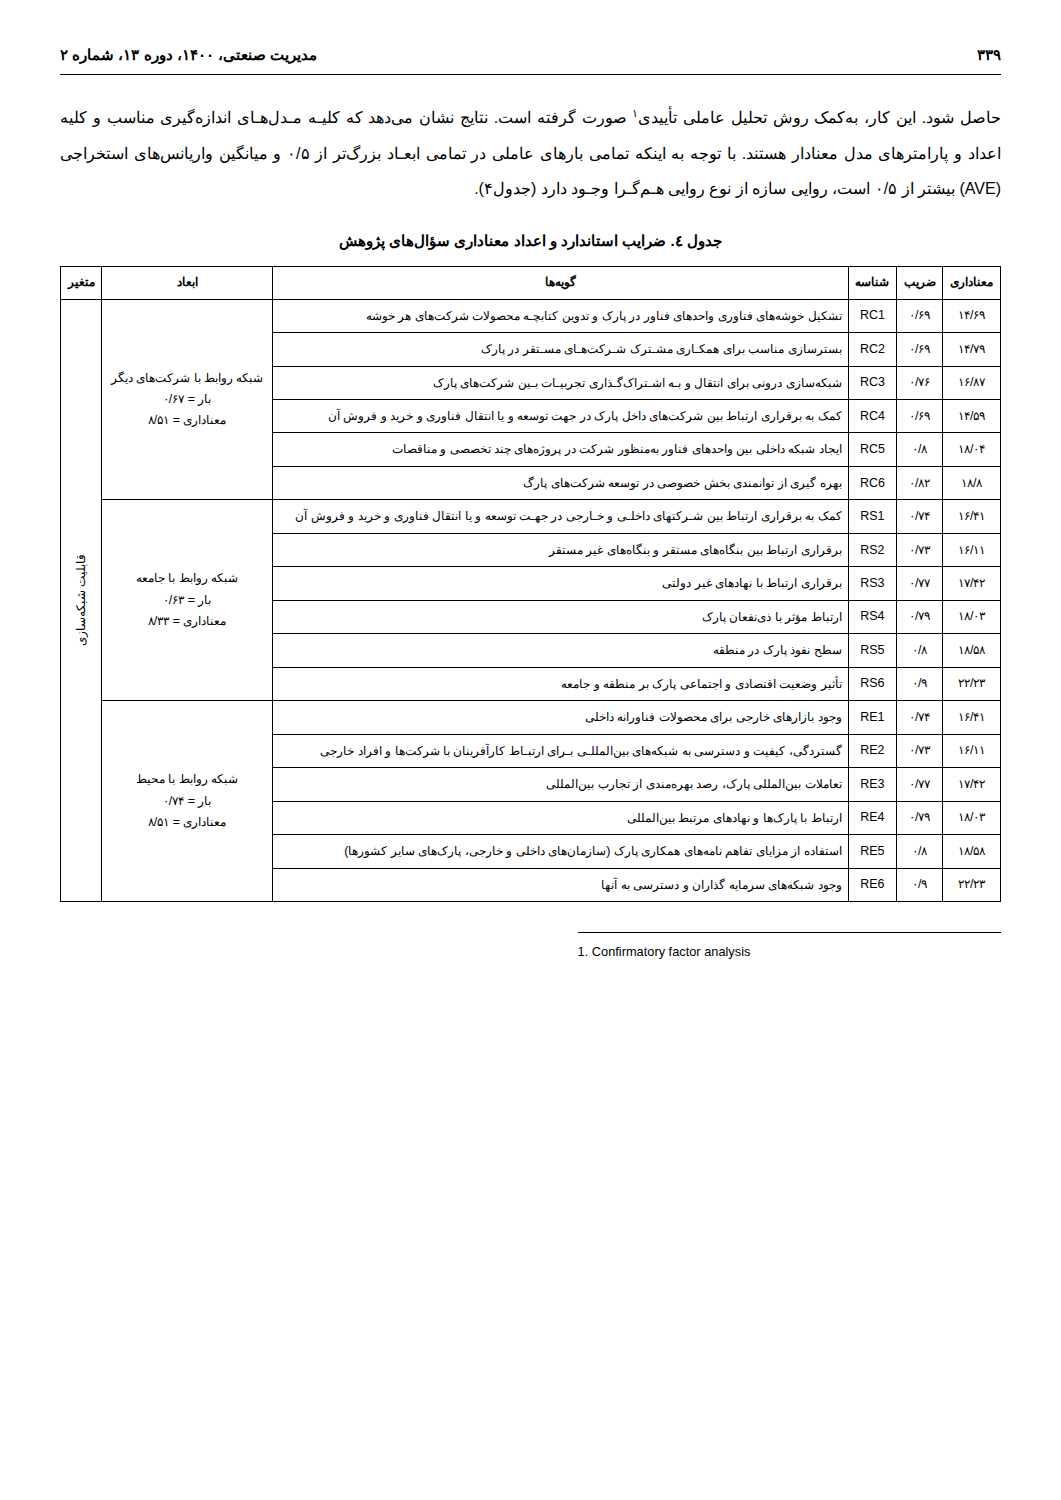۳۳۹ مدیریت صنعتی، ۱۴۰۰، دوره ۱۳، شماره ۲
حاصل شود. این کار، به‌کمک روش تحلیل عاملی تأییدی۱ صورت گرفته است. نتایج نشان می‌دهد که کلیـه مـدل‌هـای اندازه‌گیری مناسب و کلیه اعداد و پارامترهای مدل معنادار هستند. با توجه به اینکه تمامی بارهای عاملی در تمامی ابعـاد بزرگ‌تر از ۰/۵ و میانگین واریانس‌های استخراجی (AVE) بیشتر از ۰/۵ است، روایی سازه از نوع روایی هـم‌گـرا وجـود دارد (جدول۴).
جدول ٤. ضرایب استاندارد و اعداد معناداری سؤال‌های پژوهش
| معناداری | ضریب | شناسه | گویه‌ها | ابعاد | متغیر |
| --- | --- | --- | --- | --- | --- |
| ۱۴/۶۹ | ۰/۶۹ | RC1 | تشکیل خوشه‌های فناوری واحدهای فناور در پارک و تدوین کتابچـه محصولات شرکت‌های هر خوشه | شبکه روابط با شرکت‌های دیگر بار = ۰/۶۷ معناداری = ۸/۵۱ | قابلیت شبکه‌سازی |
| ۱۴/۷۹ | ۰/۶۹ | RC2 | بسترسازی مناسب برای همکـاری مشـترک شـرکت‌هـای مسـتقر در پارک |
| ۱۶/۸۷ | ۰/۷۶ | RC3 | شبکه‌سازی درونی برای انتقال و بـه اشـتراک‌گـذاری تجربیـات بـین شرکت‌های پارک |
| ۱۴/۵۹ | ۰/۶۹ | RC4 | کمک به برقراری ارتباط بین شرکت‌های داخل پارک در جهت توسعه و یا انتقال فناوری و خرید و فروش آن |
| ۱۸/۰۴ | ۰/۸ | RC5 | ایجاد شبکه داخلی بین واحدهای فناور به‌منظور شرکت در پروژه‌های چند تخصصی و مناقصات |
| ۱۸/۸ | ۰/۸۲ | RC6 | بهره گیری از توانمندی بخش خصوصی در توسعه شرکت‌های پارگ |
| ۱۶/۴۱ | ۰/۷۴ | RS1 | کمک به برقراری ارتباط بین شـرکتهای داخلـی و خـارجی در جهـت توسعه و یا انتقال فناوری و خرید و فروش آن | شبکه روابط با جامعه بار = ۰/۶۳ معناداری = ۸/۳۳ |
| ۱۶/۱۱ | ۰/۷۳ | RS2 | برقراری ارتباط بین بنگاه‌های مستقر و بنگاه‌های غیر مستقر |
| ۱۷/۴۲ | ۰/۷۷ | RS3 | برقراری ارتباط با نهادهای غیر دولتی |
| ۱۸/۰۳ | ۰/۷۹ | RS4 | ارتباط مؤثر با ذی‌نفعان پارک |
| ۱۸/۵۸ | ۰/۸ | RS5 | سطح نفوذ پارک در منطقه |
| ۲۲/۲۳ | ۰/۹ | RS6 | تأثیر وضعیت اقتصادی و اجتماعی پارک بر منطقه و جامعه |
| ۱۶/۴۱ | ۰/۷۴ | RE1 | وجود بازارهای خارجی برای محصولات فناورانه داخلی | شبکه روابط با محیط بار = ۰/۷۴ معناداری = ۸/۵۱ |
| ۱۶/۱۱ | ۰/۷۳ | RE2 | گستردگی، کیفیت و دسترسی به شبکه‌های بین‌المللـی بـرای ارتبـاط کارآفرینان با شرکت‌ها و افراد خارجی |
| ۱۷/۴۲ | ۰/۷۷ | RE3 | تعاملات بین‌المللی پارک، رصد بهره‌مندی از تجارب بین‌المللی |
| ۱۸/۰۳ | ۰/۷۹ | RE4 | ارتباط با پارک‌ها و نهادهای مرتبط بین‌المللی |
| ۱۸/۵۸ | ۰/۸ | RE5 | استفاده از مزایای تفاهم نامه‌های همکاری پارک (سازمان‌های داخلی و خارجی، پارک‌های سایر کشورها) |
| ۲۲/۲۳ | ۰/۹ | RE6 | وجود شبکه‌های سرمایه گذاران و دسترسی به آنها |
1. Confirmatory factor analysis